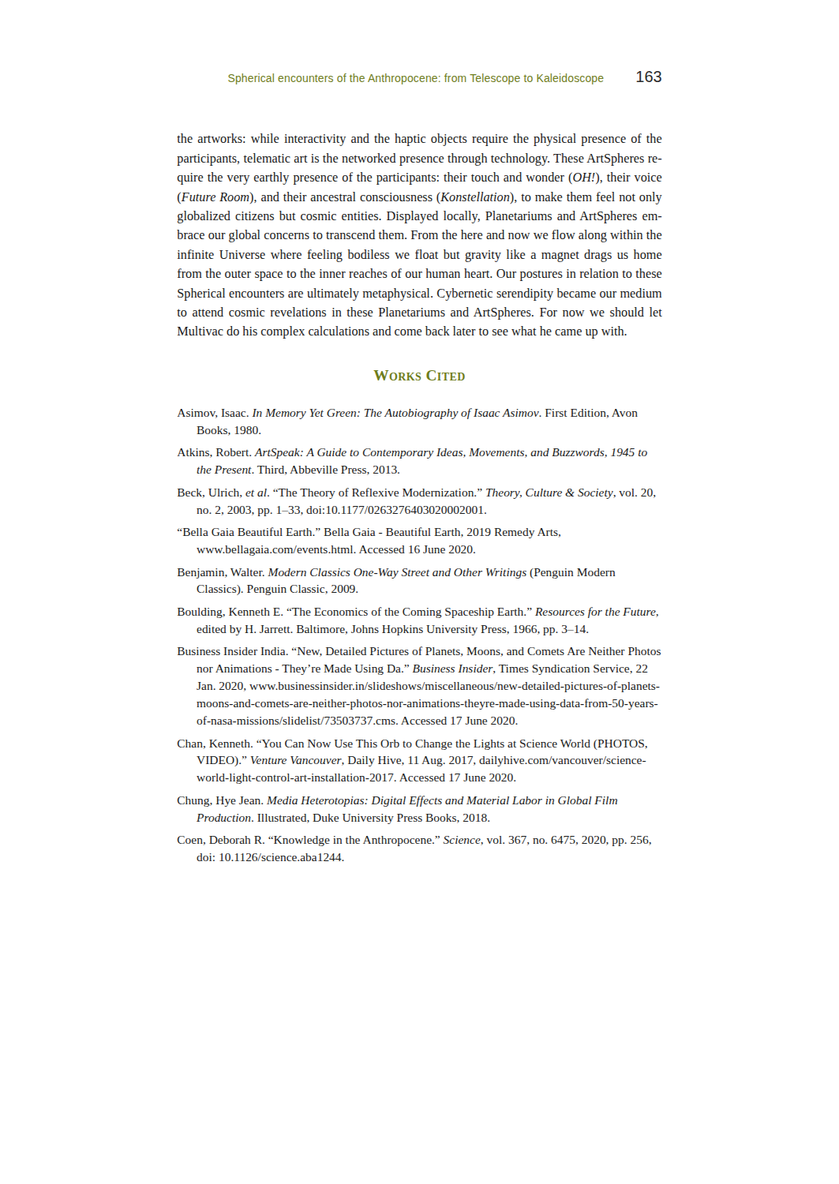Spherical encounters of the Anthropocene: from Telescope to Kaleidoscope 163
the artworks: while interactivity and the haptic objects require the physical presence of the participants, telematic art is the networked presence through technology. These ArtSpheres require the very earthly presence of the participants: their touch and wonder (OH!), their voice (Future Room), and their ancestral consciousness (Konstellation), to make them feel not only globalized citizens but cosmic entities. Displayed locally, Planetariums and ArtSpheres embrace our global concerns to transcend them. From the here and now we flow along within the infinite Universe where feeling bodiless we float but gravity like a magnet drags us home from the outer space to the inner reaches of our human heart. Our postures in relation to these Spherical encounters are ultimately metaphysical. Cybernetic serendipity became our medium to attend cosmic revelations in these Planetariums and ArtSpheres. For now we should let Multivac do his complex calculations and come back later to see what he came up with.
Works Cited
Asimov, Isaac. In Memory Yet Green: The Autobiography of Isaac Asimov. First Edition, Avon Books, 1980.
Atkins, Robert. ArtSpeak: A Guide to Contemporary Ideas, Movements, and Buzzwords, 1945 to the Present. Third, Abbeville Press, 2013.
Beck, Ulrich, et al. “The Theory of Reflexive Modernization.” Theory, Culture & Society, vol. 20, no. 2, 2003, pp. 1–33, doi:10.1177/0263276403020002001.
“Bella Gaia Beautiful Earth.” Bella Gaia - Beautiful Earth, 2019 Remedy Arts, www.bellagaia.com/events.html. Accessed 16 June 2020.
Benjamin, Walter. Modern Classics One-Way Street and Other Writings (Penguin Modern Classics). Penguin Classic, 2009.
Boulding, Kenneth E. “The Economics of the Coming Spaceship Earth.” Resources for the Future, edited by H. Jarrett. Baltimore, Johns Hopkins University Press, 1966, pp. 3–14.
Business Insider India. “New, Detailed Pictures of Planets, Moons, and Comets Are Neither Photos nor Animations - They’re Made Using Da.” Business Insider, Times Syndication Service, 22 Jan. 2020, www.businessinsider.in/slideshows/miscellaneous/new-detailed-pictures-of-planets-moons-and-comets-are-neither-photos-nor-animations-theyre-made-using-data-from-50-years-of-nasa-missions/slidelist/73503737.cms. Accessed 17 June 2020.
Chan, Kenneth. “You Can Now Use This Orb to Change the Lights at Science World (PHOTOS, VIDEO).” Venture Vancouver, Daily Hive, 11 Aug. 2017, dailyhive.com/vancouver/science-world-light-control-art-installation-2017. Accessed 17 June 2020.
Chung, Hye Jean. Media Heterotopias: Digital Effects and Material Labor in Global Film Production. Illustrated, Duke University Press Books, 2018.
Coen, Deborah R. “Knowledge in the Anthropocene.” Science, vol. 367, no. 6475, 2020, pp. 256, doi: 10.1126/science.aba1244.